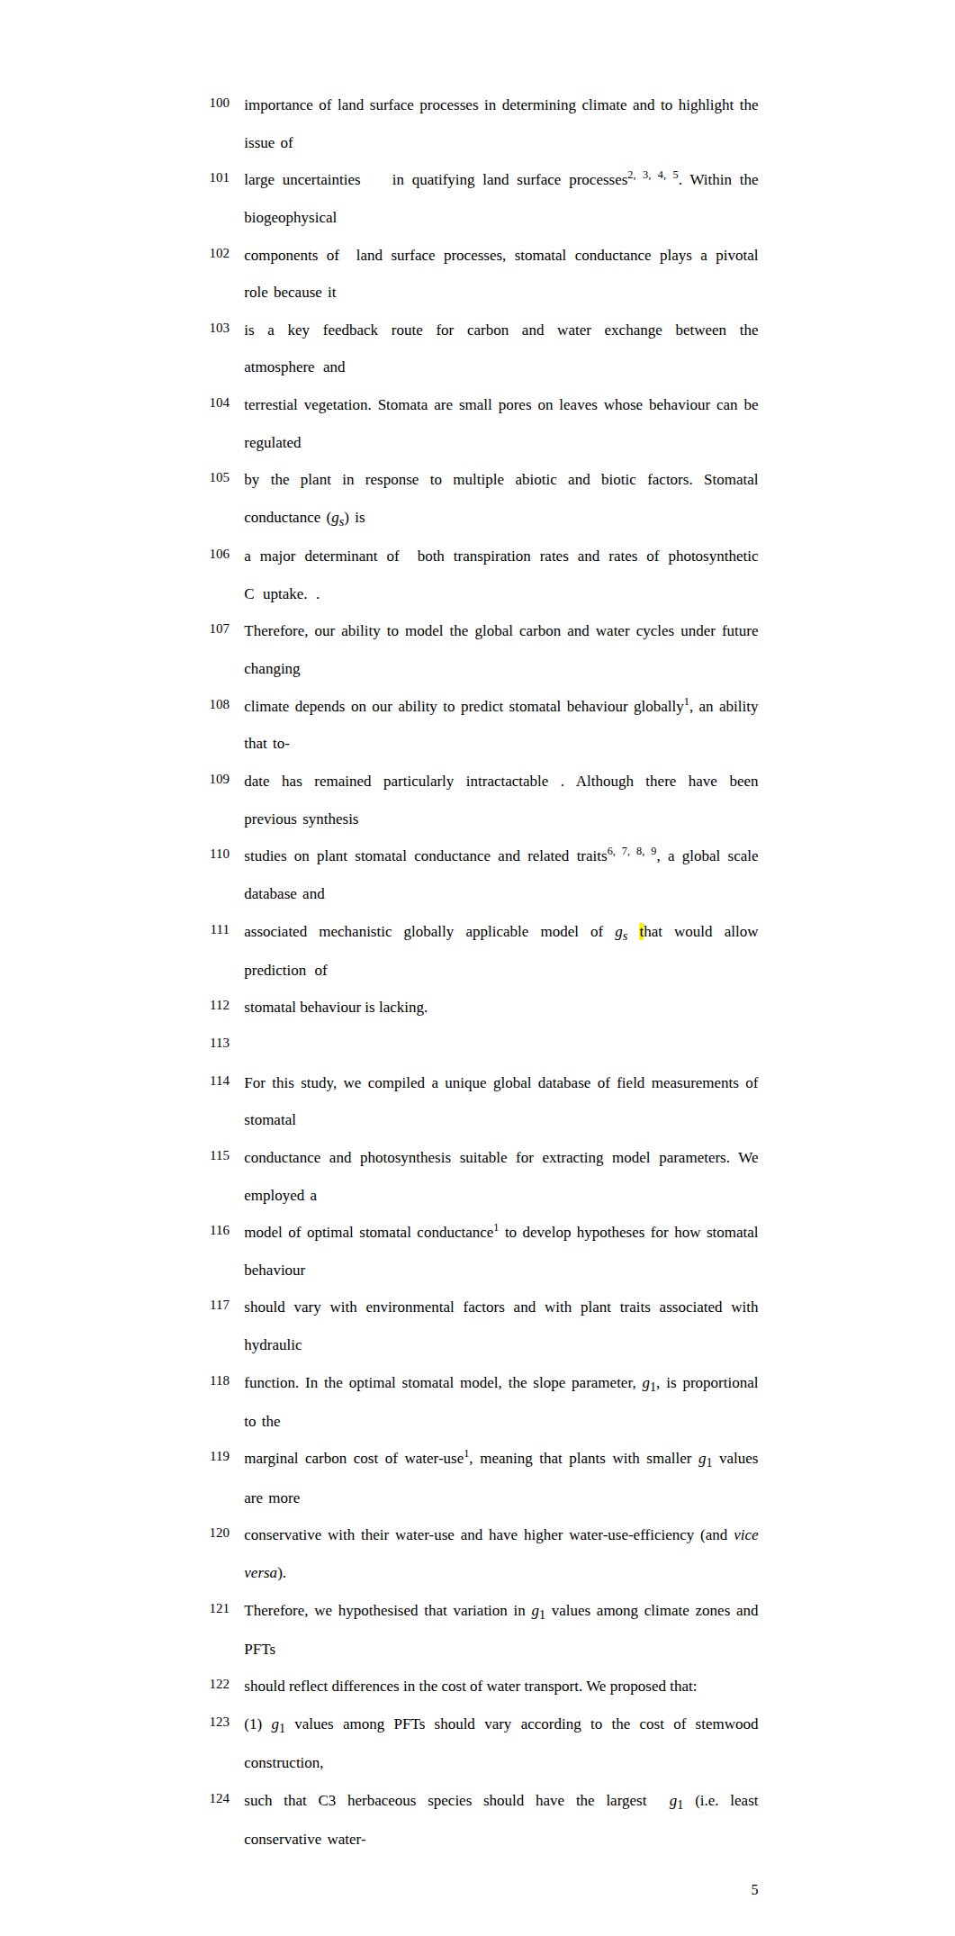importance of land surface processes in determining climate and to highlight the issue of
large uncertainties in quatifying land surface processes2, 3, 4, 5. Within the biogeophysical
components of land surface processes, stomatal conductance plays a pivotal role because it
is a key feedback route for carbon and water exchange between the atmosphere and
terrestial vegetation. Stomata are small pores on leaves whose behaviour can be regulated
by the plant in response to multiple abiotic and biotic factors. Stomatal conductance (gs) is
a major determinant of both transpiration rates and rates of photosynthetic C uptake. .
Therefore, our ability to model the global carbon and water cycles under future changing
climate depends on our ability to predict stomatal behaviour globally1, an ability that to-
date has remained particularly intractactable . Although there have been previous synthesis
studies on plant stomatal conductance and related traits6, 7, 8, 9, a global scale database and
associated mechanistic globally applicable model of gs that would allow prediction of
stomatal behaviour is lacking.
For this study, we compiled a unique global database of field measurements of stomatal
conductance and photosynthesis suitable for extracting model parameters. We employed a
model of optimal stomatal conductance1 to develop hypotheses for how stomatal behaviour
should vary with environmental factors and with plant traits associated with hydraulic
function. In the optimal stomatal model, the slope parameter, g1, is proportional to the
marginal carbon cost of water-use1, meaning that plants with smaller g1 values are more
conservative with their water-use and have higher water-use-efficiency (and vice versa).
Therefore, we hypothesised that variation in g1 values among climate zones and PFTs
should reflect differences in the cost of water transport. We proposed that:
(1) g1 values among PFTs should vary according to the cost of stemwood construction,
such that C3 herbaceous species should have the largest g1 (i.e. least conservative water-
5